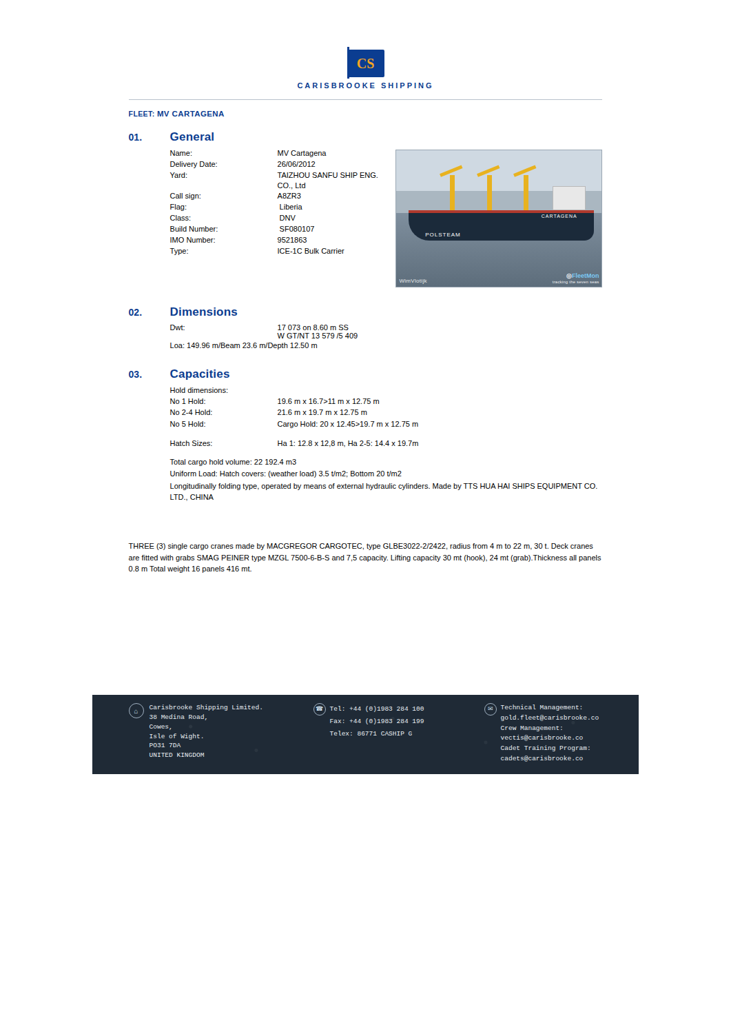CARISBROOKE SHIPPING
FLEET: MV CARTAGENA
01.
General
| Name: | MV Cartagena |
| Delivery Date: | 26/06/2012 |
| Yard: | TAIZHOU SANFU SHIP ENG. CO., Ltd |
| Call sign: | A8ZR3 |
| Flag: | Liberia |
| Class: | DNV |
| Build Number: | SF080107 |
| IMO Number: | 9521863 |
| Type: | ICE-1C Bulk Carrier |
CARTAGENA
POLSTEAM
WimVlotijk
◎FleetMon
tracking the seven seas
02.
Dimensions
Dwt:
17 073 on 8.60 m SS
W GT/NT 13 579 /5 409
Loa: 149.96 m/Beam 23.6 m/Depth 12.50 m
03.
Capacities
Hold dimensions:
| No 1 Hold: | 19.6 m x 16.7>11 m x 12.75 m |
| No 2-4 Hold: | 21.6 m x 19.7 m x 12.75 m |
| No 5 Hold: | Cargo Hold: 20 x 12.45>19.7 m x 12.75 m |
| Hatch Sizes: | Ha 1: 12.8 x 12,8 m, Ha 2-5: 14.4 x 19.7m |
Total cargo hold volume: 22 192.4 m3
Uniform Load: Hatch covers: (weather load) 3.5 t/m2; Bottom 20 t/m2
Longitudinally folding type, operated by means of external hydraulic cylinders. Made by TTS HUA HAI SHIPS EQUIPMENT CO. LTD., CHINA
THREE (3) single cargo cranes made by MACGREGOR CARGOTEC, type GLBE3022-2/2422, radius from 4 m to 22 m, 30 t. Deck cranes are fitted with grabs SMAG PEINER type MZGL 7500-6-B-S and 7,5 capacity. Lifting capacity 30 mt (hook), 24 mt (grab).Thickness all panels 0.8 m Total weight 16 panels 416 mt.
⌂
Carisbrooke Shipping Limited.
38 Medina Road,
Cowes,
Isle of Wight.
PO31 7DA
UNITED KINGDOM
☎
Tel: +44 (0)1983 284 100
Fax: +44 (0)1983 284 199
Telex: 86771 CASHIP G
✉
Technical Management:
gold.fleet@carisbrooke.co
Crew Management:
vectis@carisbrooke.co
Cadet Training Program:
cadets@carisbrooke.co